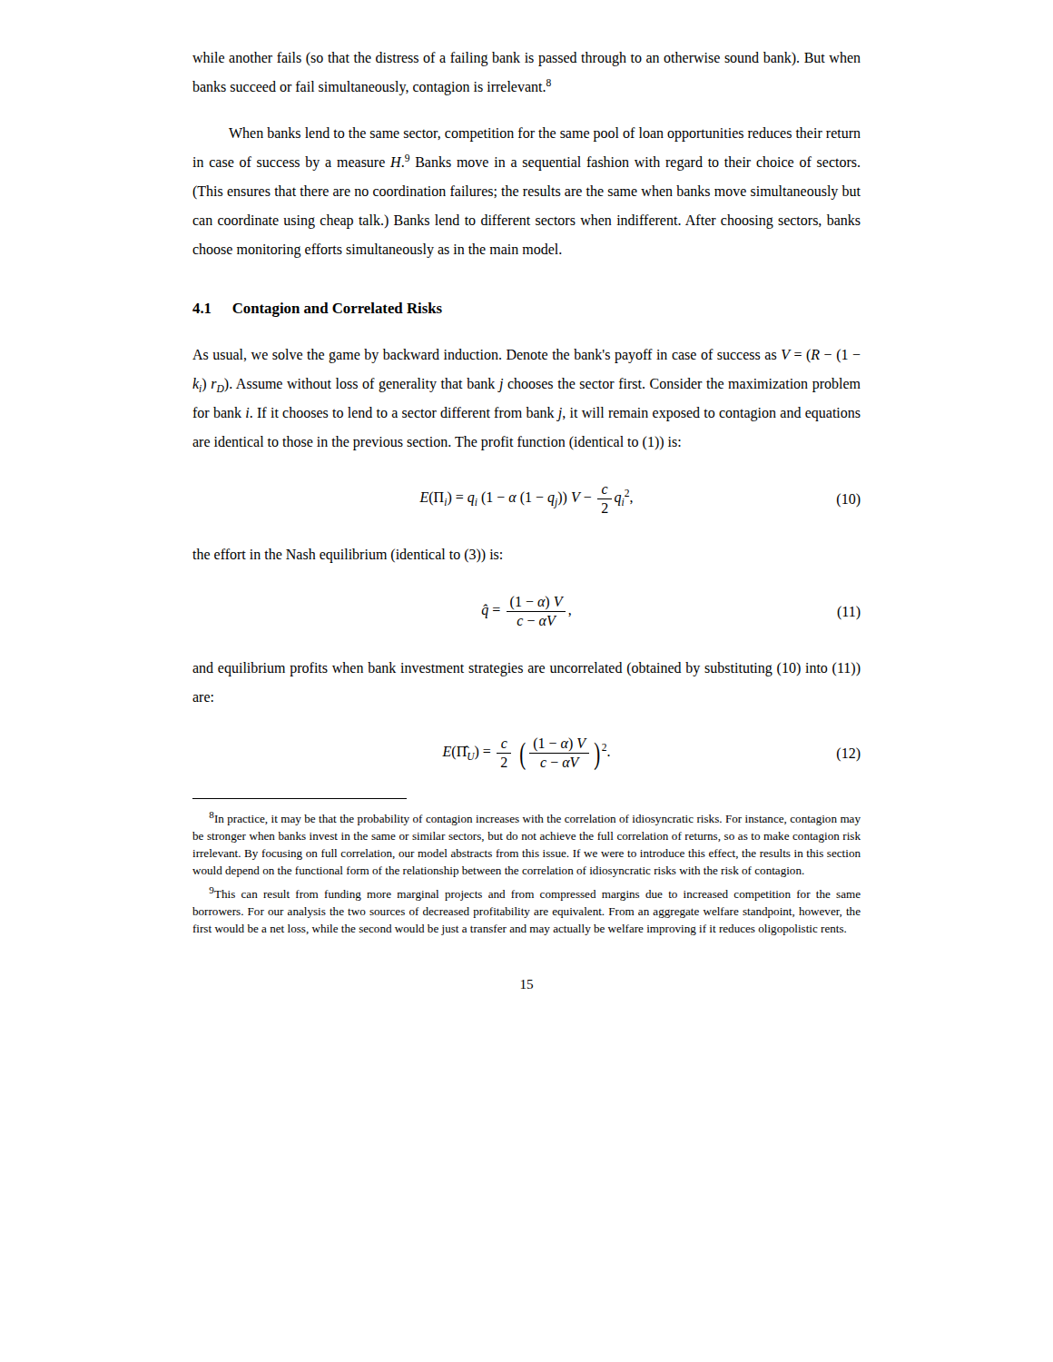while another fails (so that the distress of a failing bank is passed through to an otherwise sound bank). But when banks succeed or fail simultaneously, contagion is irrelevant.8
When banks lend to the same sector, competition for the same pool of loan opportunities reduces their return in case of success by a measure H.9 Banks move in a sequential fashion with regard to their choice of sectors. (This ensures that there are no coordination failures; the results are the same when banks move simultaneously but can coordinate using cheap talk.) Banks lend to different sectors when indifferent. After choosing sectors, banks choose monitoring efforts simultaneously as in the main model.
4.1 Contagion and Correlated Risks
As usual, we solve the game by backward induction. Denote the bank's payoff in case of success as V = (R − (1 − ki) rD). Assume without loss of generality that bank j chooses the sector first. Consider the maximization problem for bank i. If it chooses to lend to a sector different from bank j, it will remain exposed to contagion and equations are identical to those in the previous section. The profit function (identical to (1)) is:
E(Πi) = qi (1 − α (1 − qj)) V − c 2 qi2,
(10)
the effort in the Nash equilibrium (identical to (3)) is:
q̂ = (1 − α) V c − αV,
(11)
and equilibrium profits when bank investment strategies are uncorrelated (obtained by substituting (10) into (11)) are:
E(Π̂U) = c 2 ((1 − α) V c − αV)2.
(12)
8In practice, it may be that the probability of contagion increases with the correlation of idiosyncratic risks. For instance, contagion may be stronger when banks invest in the same or similar sectors, but do not achieve the full correlation of returns, so as to make contagion risk irrelevant. By focusing on full correlation, our model abstracts from this issue. If we were to introduce this effect, the results in this section would depend on the functional form of the relationship between the correlation of idiosyncratic risks with the risk of contagion.
9This can result from funding more marginal projects and from compressed margins due to increased competition for the same borrowers. For our analysis the two sources of decreased profitability are equivalent. From an aggregate welfare standpoint, however, the first would be a net loss, while the second would be just a transfer and may actually be welfare improving if it reduces oligopolistic rents.
15